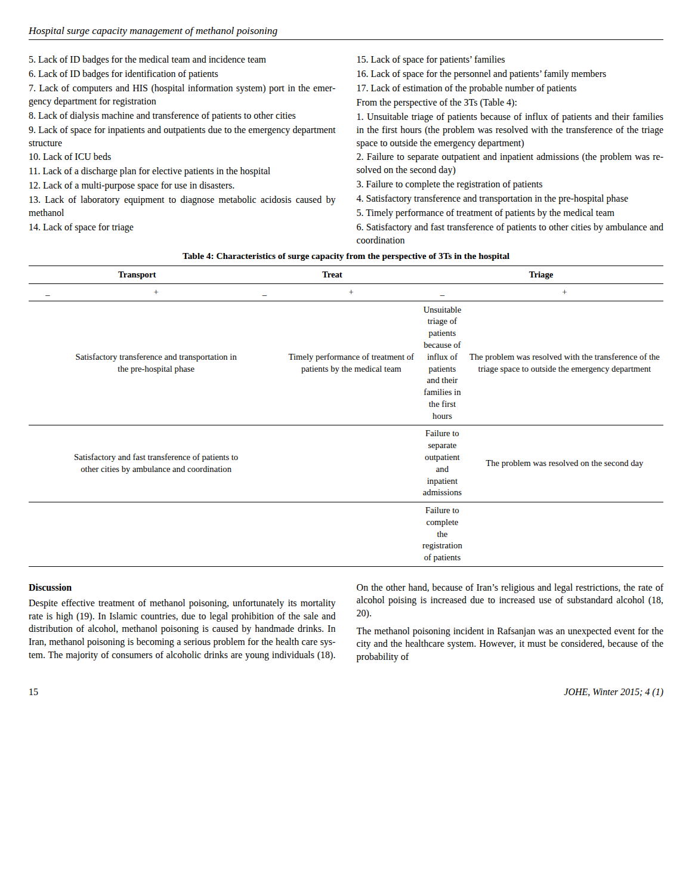Hospital surge capacity management of methanol poisoning
5. Lack of ID badges for the medical team and incidence team
6. Lack of ID badges for identification of patients
7. Lack of computers and HIS (hospital information system) port in the emergency department for registration
8. Lack of dialysis machine and transference of patients to other cities
9. Lack of space for inpatients and outpatients due to the emergency department structure
10. Lack of ICU beds
11. Lack of a discharge plan for elective patients in the hospital
12. Lack of a multi-purpose space for use in disasters.
13. Lack of laboratory equipment to diagnose metabolic acidosis caused by methanol
14. Lack of space for triage
15. Lack of space for patients’ families
16. Lack of space for the personnel and patients’ family members
17. Lack of estimation of the probable number of patients
From the perspective of the 3Ts (Table 4):
1. Unsuitable triage of patients because of influx of patients and their families in the first hours (the problem was resolved with the transference of the triage space to outside the emergency department)
2. Failure to separate outpatient and inpatient admissions (the problem was resolved on the second day)
3. Failure to complete the registration of patients
4. Satisfactory transference and transportation in the pre-hospital phase
5. Timely performance of treatment of patients by the medical team
6. Satisfactory and fast transference of patients to other cities by ambulance and coordination
Table 4: Characteristics of surge capacity from the perspective of 3Ts in the hospital
| Transport | Treat | Triage |
| --- | --- | --- |
| _ | + | _ | + | _ | + |
| | Satisfactory transference and transportation in the pre-hospital phase | | Timely performance of treatment of patients by the medical team | Unsuitable triage of patients because of influx of patients and their families in the first hours | The problem was resolved with the transference of the triage space to outside the emergency department |
| | Satisfactory and fast transference of patients to other cities by ambulance and coordination | | | Failure to separate outpatient and inpatient admissions | The problem was resolved on the second day |
| | | | | Failure to complete the registration of patients | |
Discussion
Despite effective treatment of methanol poisoning, unfortunately its mortality rate is high (19). In Islamic countries, due to legal prohibition of the sale and distribution of alcohol, methanol poisoning is caused by handmade drinks. In Iran, methanol poisoning is becoming a serious problem for the health care system. The majority of consumers of alcoholic drinks are young individuals (18). On the other hand, because of Iran’s religious and legal restrictions, the rate of alcohol poising is increased due to increased use of substandard alcohol (18, 20).
The methanol poisoning incident in Rafsanjan was an unexpected event for the city and the healthcare system. However, it must be considered, because of the probability of
15 JOHE, Winter 2015; 4 (1)